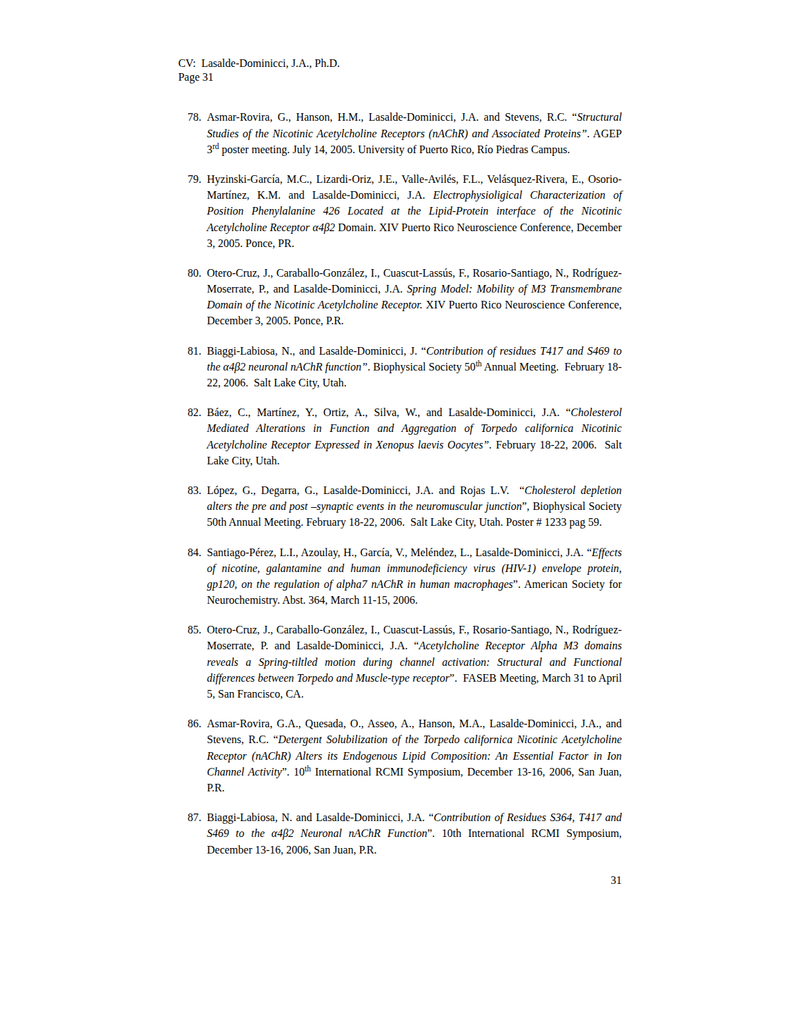CV: Lasalde-Dominicci, J.A., Ph.D.
Page 31
78. Asmar-Rovira, G., Hanson, H.M., Lasalde-Dominicci, J.A. and Stevens, R.C. “Structural Studies of the Nicotinic Acetylcholine Receptors (nAChR) and Associated Proteins”. AGEP 3rd poster meeting. July 14, 2005. University of Puerto Rico, Río Piedras Campus.
79. Hyzinski-García, M.C., Lizardi-Oriz, J.E., Valle-Avilés, F.L., Velásquez-Rivera, E., Osorio-Martínez, K.M. and Lasalde-Dominicci, J.A. Electrophysioligical Characterization of Position Phenylalanine 426 Located at the Lipid-Protein interface of the Nicotinic Acetylcholine Receptor α4β2 Domain. XIV Puerto Rico Neuroscience Conference, December 3, 2005. Ponce, PR.
80. Otero-Cruz, J., Caraballo-González, I., Cuascut-Lassús, F., Rosario-Santiago, N., Rodríguez-Moserrate, P., and Lasalde-Dominicci, J.A. Spring Model: Mobility of M3 Transmembrane Domain of the Nicotinic Acetylcholine Receptor. XIV Puerto Rico Neuroscience Conference, December 3, 2005. Ponce, P.R.
81. Biaggi-Labiosa, N., and Lasalde-Dominicci, J. “Contribution of residues T417 and S469 to the α4β2 neuronal nAChR function”. Biophysical Society 50th Annual Meeting. February 18-22, 2006. Salt Lake City, Utah.
82. Báez, C., Martínez, Y., Ortiz, A., Silva, W., and Lasalde-Dominicci, J.A. “Cholesterol Mediated Alterations in Function and Aggregation of Torpedo californica Nicotinic Acetylcholine Receptor Expressed in Xenopus laevis Oocytes”. February 18-22, 2006. Salt Lake City, Utah.
83. López, G., Degarra, G., Lasalde-Dominicci, J.A. and Rojas L.V. “Cholesterol depletion alters the pre and post –synaptic events in the neuromuscular junction”, Biophysical Society 50th Annual Meeting. February 18-22, 2006. Salt Lake City, Utah. Poster # 1233 pag 59.
84. Santiago-Pérez, L.I., Azoulay, H., García, V., Meléndez, L., Lasalde-Dominicci, J.A. “Effects of nicotine, galantamine and human immunodeficiency virus (HIV-1) envelope protein, gp120, on the regulation of alpha7 nAChR in human macrophages”. American Society for Neurochemistry. Abst. 364, March 11-15, 2006.
85. Otero-Cruz, J., Caraballo-González, I., Cuascut-Lassús, F., Rosario-Santiago, N., Rodríguez-Moserrate, P. and Lasalde-Dominicci, J.A. “Acetylcholine Receptor Alpha M3 domains reveals a Spring-tiltled motion during channel activation: Structural and Functional differences between Torpedo and Muscle-type receptor”. FASEB Meeting, March 31 to April 5, San Francisco, CA.
86. Asmar-Rovira, G.A., Quesada, O., Asseo, A., Hanson, M.A., Lasalde-Dominicci, J.A., and Stevens, R.C. “Detergent Solubilization of the Torpedo californica Nicotinic Acetylcholine Receptor (nAChR) Alters its Endogenous Lipid Composition: An Essential Factor in Ion Channel Activity”. 10th International RCMI Symposium, December 13-16, 2006, San Juan, P.R.
87. Biaggi-Labiosa, N. and Lasalde-Dominicci, J.A. “Contribution of Residues S364, T417 and S469 to the α4β2 Neuronal nAChR Function”. 10th International RCMI Symposium, December 13-16, 2006, San Juan, P.R.
31